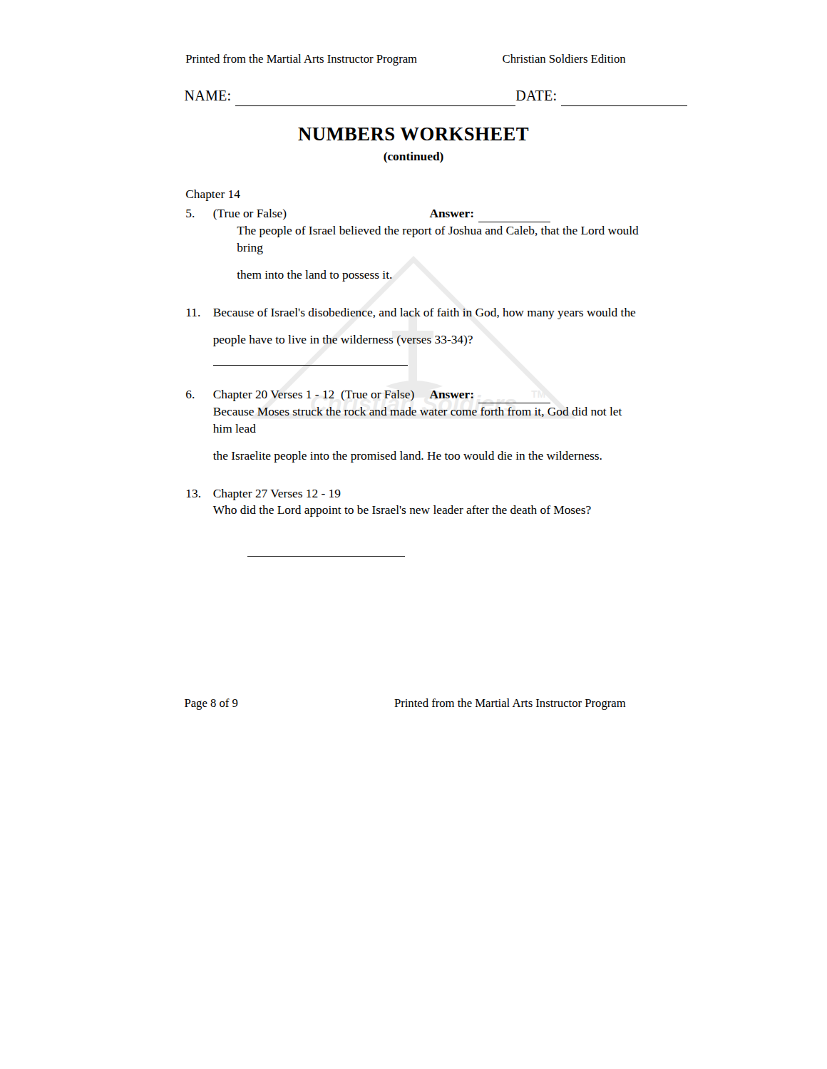Printed from the Martial Arts Instructor Program
Christian Soldiers Edition
NAME:
DATE:
NUMBERS WORKSHEET
(continued)
Christian Soldiers TM
Chapter 14
5.
(True or False)
Answer:
The people of Israel believed the report of Joshua and Caleb, that the Lord would bring
them into the land to possess it.
11.
Because of Israel's disobedience, and lack of faith in God, how many years would the
people have to live in the wilderness (verses 33-34)?
6.
Chapter 20 Verses 1 - 12 (True or False)
Answer:
Because Moses struck the rock and made water come forth from it, God did not let him lead
the Israelite people into the promised land. He too would die in the wilderness.
13.
Chapter 27 Verses 12 - 19
Who did the Lord appoint to be Israel's new leader after the death of Moses?
Page 8 of 9
Printed from the Martial Arts Instructor Program